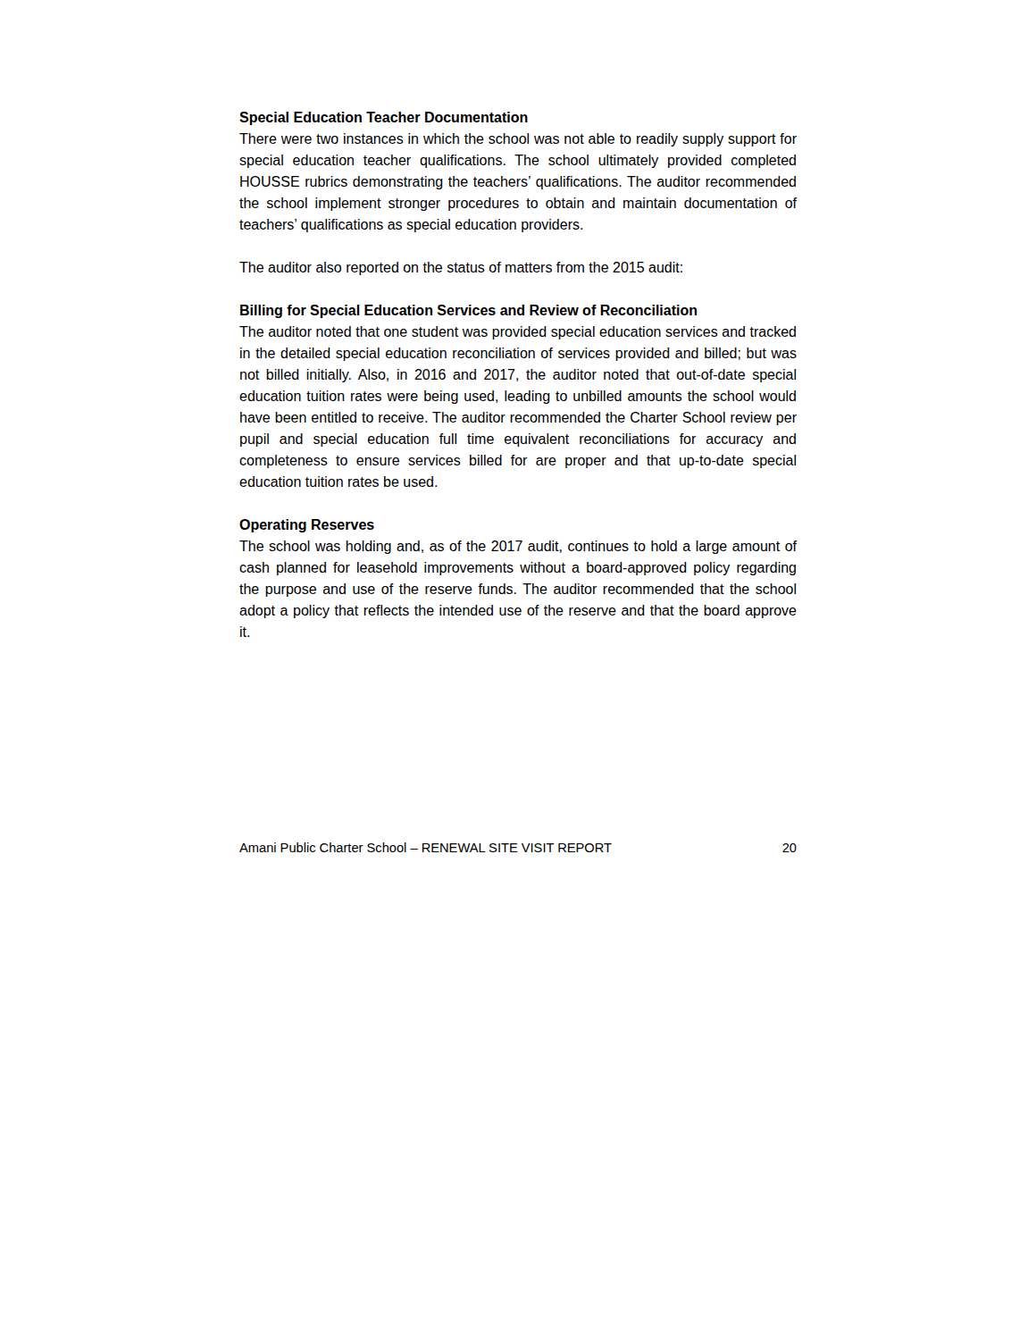Special Education Teacher Documentation
There were two instances in which the school was not able to readily supply support for special education teacher qualifications. The school ultimately provided completed HOUSSE rubrics demonstrating the teachers’ qualifications. The auditor recommended the school implement stronger procedures to obtain and maintain documentation of teachers’ qualifications as special education providers.
The auditor also reported on the status of matters from the 2015 audit:
Billing for Special Education Services and Review of Reconciliation
The auditor noted that one student was provided special education services and tracked in the detailed special education reconciliation of services provided and billed; but was not billed initially. Also, in 2016 and 2017, the auditor noted that out-of-date special education tuition rates were being used, leading to unbilled amounts the school would have been entitled to receive. The auditor recommended the Charter School review per pupil and special education full time equivalent reconciliations for accuracy and completeness to ensure services billed for are proper and that up-to-date special education tuition rates be used.
Operating Reserves
The school was holding and, as of the 2017 audit, continues to hold a large amount of cash planned for leasehold improvements without a board-approved policy regarding the purpose and use of the reserve funds. The auditor recommended that the school adopt a policy that reflects the intended use of the reserve and that the board approve it.
Amani Public Charter School – RENEWAL SITE VISIT REPORT 20